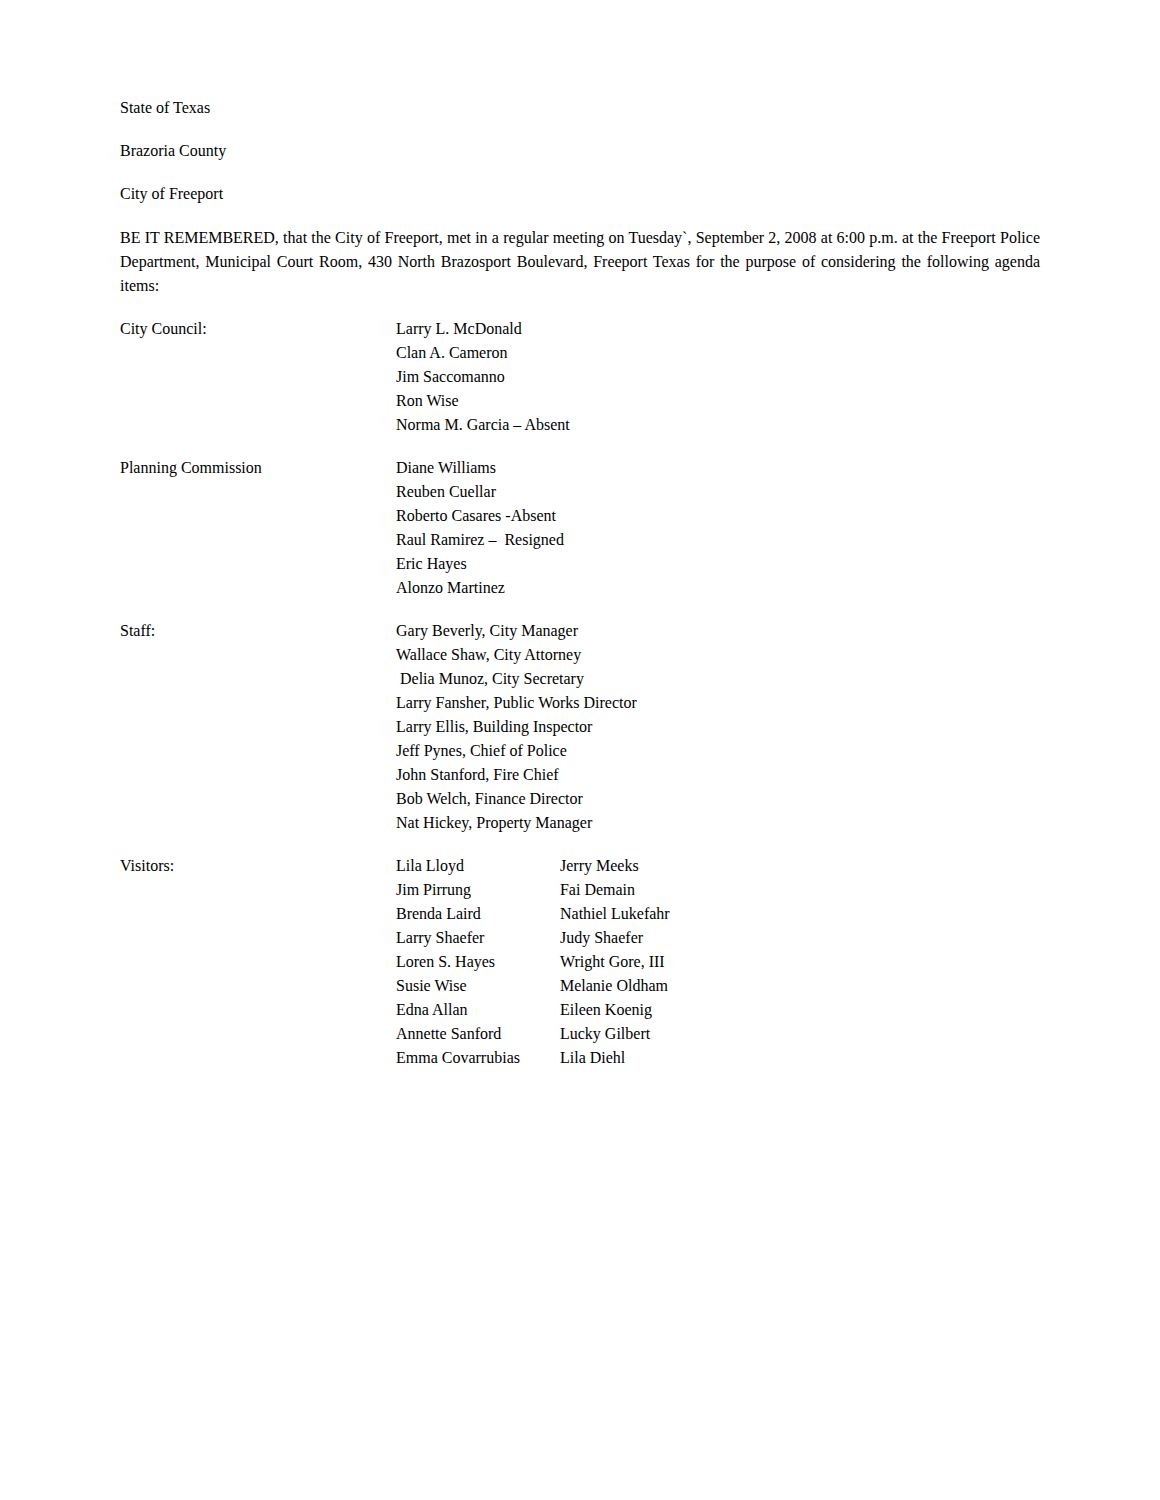State of Texas
Brazoria County
City of Freeport
BE IT REMEMBERED, that the City of Freeport, met in a regular meeting on Tuesday`, September 2, 2008 at 6:00 p.m. at the Freeport Police Department, Municipal Court Room, 430 North Brazosport Boulevard, Freeport Texas for the purpose of considering the following agenda items:
| City Council: | Larry L. McDonald Clan A. Cameron Jim Saccomanno Ron Wise Norma M. Garcia – Absent |
| Planning Commission | Diane Williams Reuben Cuellar Roberto Casares -Absent Raul Ramirez – Resigned Eric Hayes Alonzo Martinez |
| Staff: | Gary Beverly, City Manager Wallace Shaw, City Attorney Delia Munoz, City Secretary Larry Fansher, Public Works Director Larry Ellis, Building Inspector Jeff Pynes, Chief of Police John Stanford, Fire Chief Bob Welch, Finance Director Nat Hickey, Property Manager |
| Visitors: | / Lila Lloyd / Jerry Meeks / / Jim Pirrung / Fai Demain / / Brenda Laird / Nathiel Lukefahr / / Larry Shaefer / Judy Shaefer / / Loren S. Hayes / Wright Gore, III / / Susie Wise / Melanie Oldham / / Edna Allan / Eileen Koenig / / Annette Sanford / Lucky Gilbert / / Emma Covarrubias / Lila Diehl / |